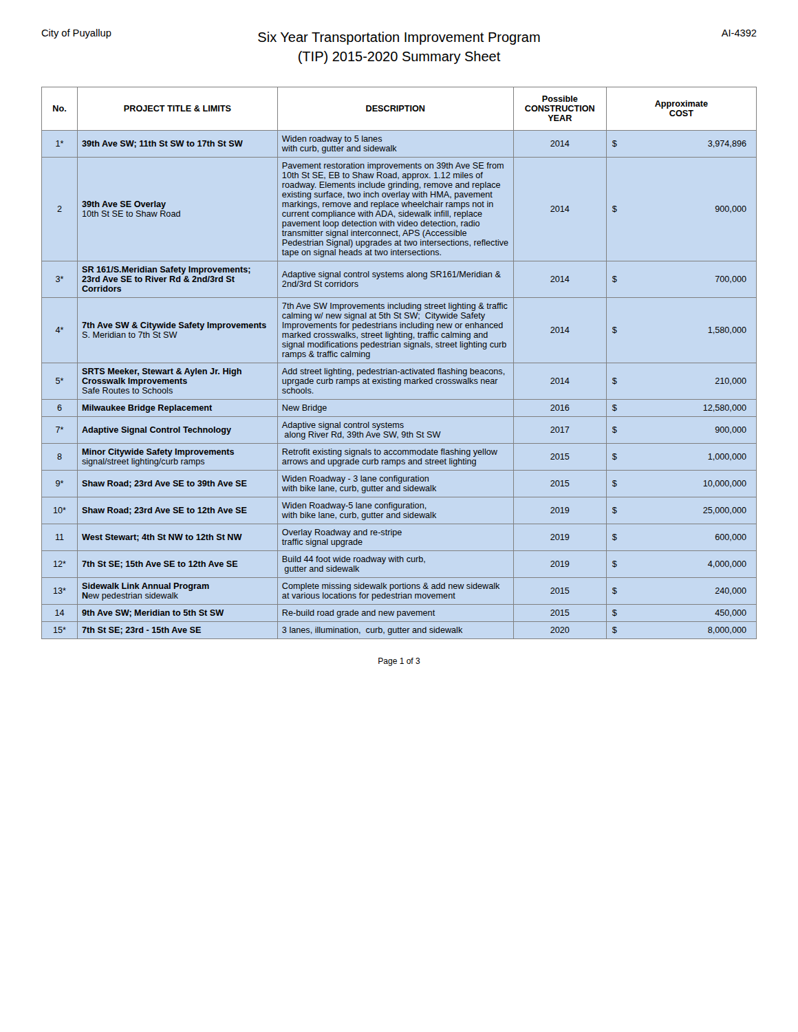City of Puyallup
AI-4392
Six Year Transportation Improvement Program
(TIP) 2015-2020 Summary Sheet
| No. | PROJECT TITLE & LIMITS | DESCRIPTION | Possible CONSTRUCTION YEAR | Approximate COST |
| --- | --- | --- | --- | --- |
| 1* | 39th Ave SW; 11th St SW to 17th St SW | Widen roadway to 5 lanes with curb, gutter and sidewalk | 2014 | $ 3,974,896 |
| 2 | 39th Ave SE Overlay 10th St SE to Shaw Road | Pavement restoration improvements on 39th Ave SE from 10th St SE, EB to Shaw Road, approx. 1.12 miles of roadway. Elements include grinding, remove and replace existing surface, two inch overlay with HMA, pavement markings, remove and replace wheelchair ramps not in current compliance with ADA, sidewalk infill, replace pavement loop detection with video detection, radio transmitter signal interconnect, APS (Accessible Pedestrian Signal) upgrades at two intersections, reflective tape on signal heads at two intersections. | 2014 | $ 900,000 |
| 3* | SR 161/S.Meridian Safety Improvements; 23rd Ave SE to River Rd & 2nd/3rd St Corridors | Adaptive signal control systems along SR161/Meridian & 2nd/3rd St corridors | 2014 | $ 700,000 |
| 4* | 7th Ave SW & Citywide Safety Improvements S. Meridian to 7th St SW | 7th Ave SW Improvements including street lighting & traffic calming w/ new signal at 5th St SW; Citywide Safety Improvements for pedestrians including new or enhanced marked crosswalks, street lighting, traffic calming and signal modifications pedestrian signals, street lighting curb ramps & traffic calming | 2014 | $ 1,580,000 |
| 5* | SRTS Meeker, Stewart & Aylen Jr. High Crosswalk Improvements Safe Routes to Schools | Add street lighting, pedestrian-activated flashing beacons, uprgade curb ramps at existing marked crosswalks near schools. | 2014 | $ 210,000 |
| 6 | Milwaukee Bridge Replacement | New Bridge | 2016 | $ 12,580,000 |
| 7* | Adaptive Signal Control Technology | Adaptive signal control systems along River Rd, 39th Ave SW, 9th St SW | 2017 | $ 900,000 |
| 8 | Minor Citywide Safety Improvements signal/street lighting/curb ramps | Retrofit existing signals to accommodate flashing yellow arrows and upgrade curb ramps and street lighting | 2015 | $ 1,000,000 |
| 9* | Shaw Road; 23rd Ave SE to 39th Ave SE | Widen Roadway - 3 lane configuration with bike lane, curb, gutter and sidewalk | 2015 | $ 10,000,000 |
| 10* | Shaw Road; 23rd Ave SE to 12th Ave SE | Widen Roadway-5 lane configuration, with bike lane, curb, gutter and sidewalk | 2019 | $ 25,000,000 |
| 11 | West Stewart; 4th St NW to 12th St NW | Overlay Roadway and re-stripe traffic signal upgrade | 2019 | $ 600,000 |
| 12* | 7th St SE; 15th Ave SE to 12th Ave SE | Build 44 foot wide roadway with curb, gutter and sidewalk | 2019 | $ 4,000,000 |
| 13* | Sidewalk Link Annual Program N ew pedestrian sidewalk | Complete missing sidewalk portions & add new sidewalk at various locations for pedestrian movement | 2015 | $ 240,000 |
| 14 | 9th Ave SW; Meridian to 5th St SW | Re-build road grade and new pavement | 2015 | $ 450,000 |
| 15* | 7th St SE; 23rd - 15th Ave SE | 3 lanes, illumination, curb, gutter and sidewalk | 2020 | $ 8,000,000 |
Page 1 of 3